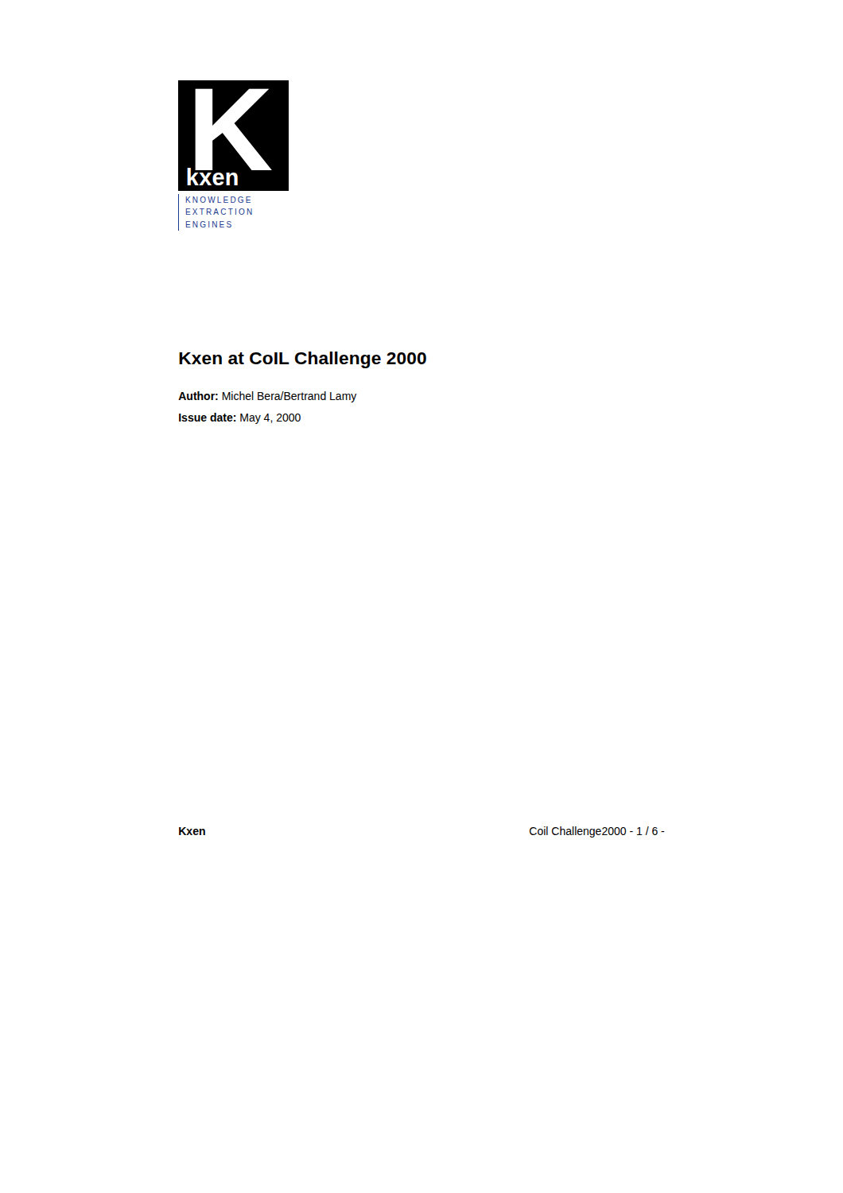K kxen
Knowledge
Extraction
Engines
Kxen at CoIL Challenge 2000
Author: Michel Bera/Bertrand Lamy
Issue date: May 4, 2000
Kxen Coil Challenge2000 - 1 / 6 -